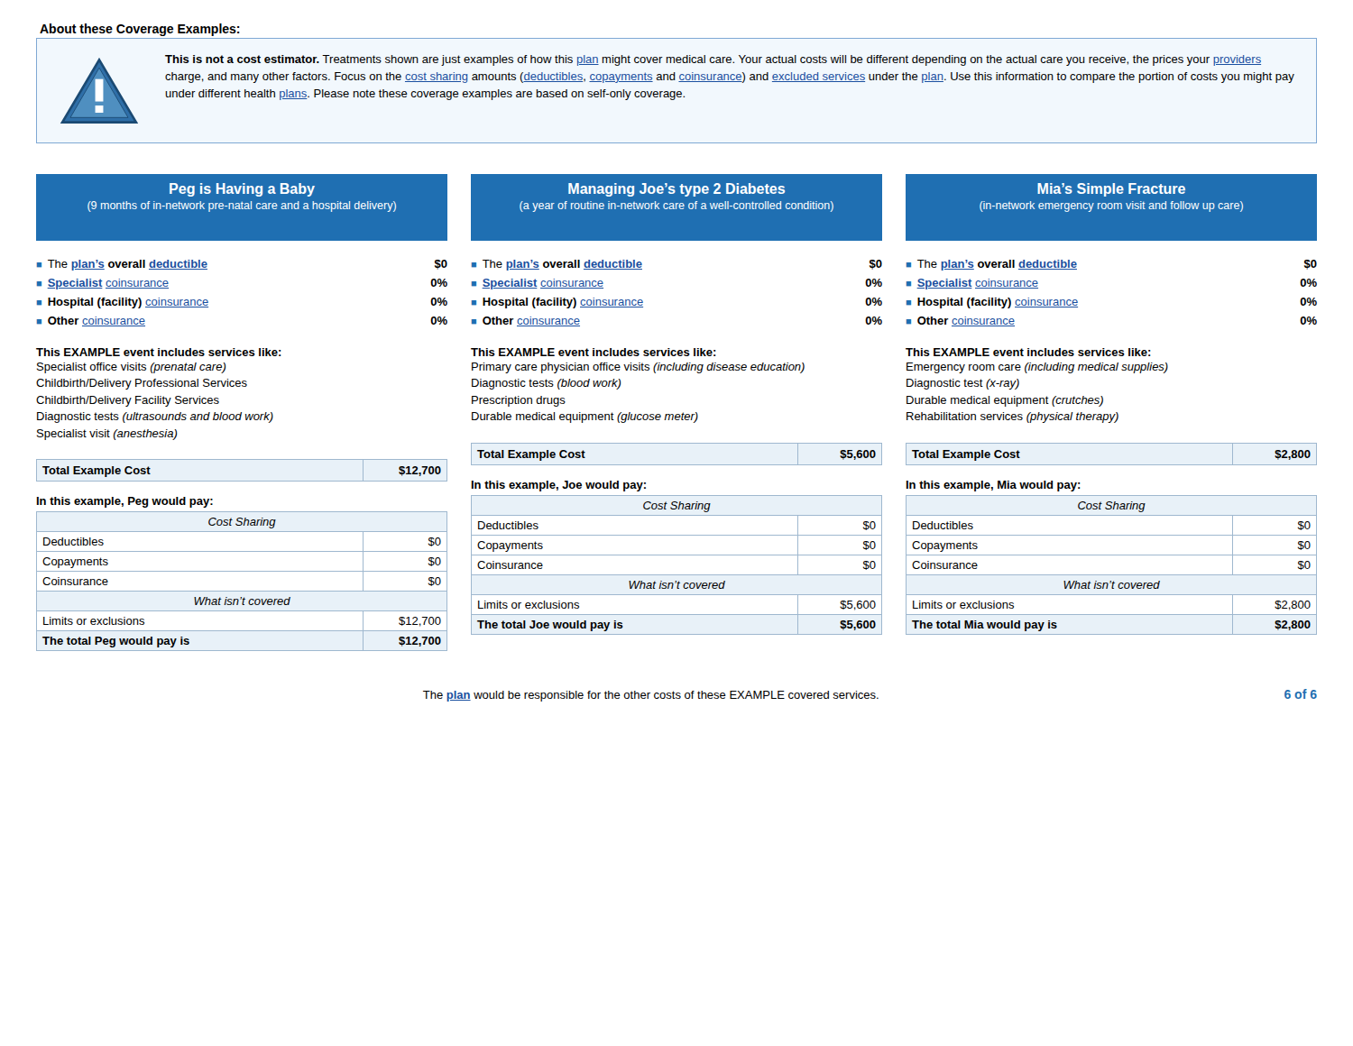About these Coverage Examples:
This is not a cost estimator. Treatments shown are just examples of how this plan might cover medical care. Your actual costs will be different depending on the actual care you receive, the prices your providers charge, and many other factors. Focus on the cost sharing amounts (deductibles, copayments and coinsurance) and excluded services under the plan. Use this information to compare the portion of costs you might pay under different health plans. Please note these coverage examples are based on self-only coverage.
Peg is Having a Baby
(9 months of in-network pre-natal care and a hospital delivery)
■The plan’s overall deductible$0
■Specialist coinsurance 0%
■Hospital (facility) coinsurance 0%
■Other coinsurance 0%
This EXAMPLE event includes services like:
Specialist office visits (prenatal care)
Childbirth/Delivery Professional Services
Childbirth/Delivery Facility Services
Diagnostic tests (ultrasounds and blood work)
Specialist visit (anesthesia)
| Total Example Cost | $12,700 |
In this example, Peg would pay:
| Cost Sharing |
| --- |
| Deductibles | $0 |
| Copayments | $0 |
| Coinsurance | $0 |
| What isn’t covered |
| Limits or exclusions | $12,700 |
| The total Peg would pay is | $12,700 |
Managing Joe’s type 2 Diabetes
(a year of routine in-network care of a well-controlled condition)
■The plan’s overall deductible$0
■Specialist coinsurance 0%
■Hospital (facility) coinsurance 0%
■Other coinsurance 0%
This EXAMPLE event includes services like:
Primary care physician office visits (including disease education)
Diagnostic tests (blood work)
Prescription drugs
Durable medical equipment (glucose meter)
| Total Example Cost | $5,600 |
In this example, Joe would pay:
| Cost Sharing |
| --- |
| Deductibles | $0 |
| Copayments | $0 |
| Coinsurance | $0 |
| What isn’t covered |
| Limits or exclusions | $5,600 |
| The total Joe would pay is | $5,600 |
Mia’s Simple Fracture
(in-network emergency room visit and follow up care)
■The plan’s overall deductible$0
■Specialist coinsurance 0%
■Hospital (facility) coinsurance 0%
■Other coinsurance 0%
This EXAMPLE event includes services like:
Emergency room care (including medical supplies)
Diagnostic test (x-ray)
Durable medical equipment (crutches)
Rehabilitation services (physical therapy)
| Total Example Cost | $2,800 |
In this example, Mia would pay:
| Cost Sharing |
| --- |
| Deductibles | $0 |
| Copayments | $0 |
| Coinsurance | $0 |
| What isn’t covered |
| Limits or exclusions | $2,800 |
| The total Mia would pay is | $2,800 |
The plan would be responsible for the other costs of these EXAMPLE covered services.
6 of 6